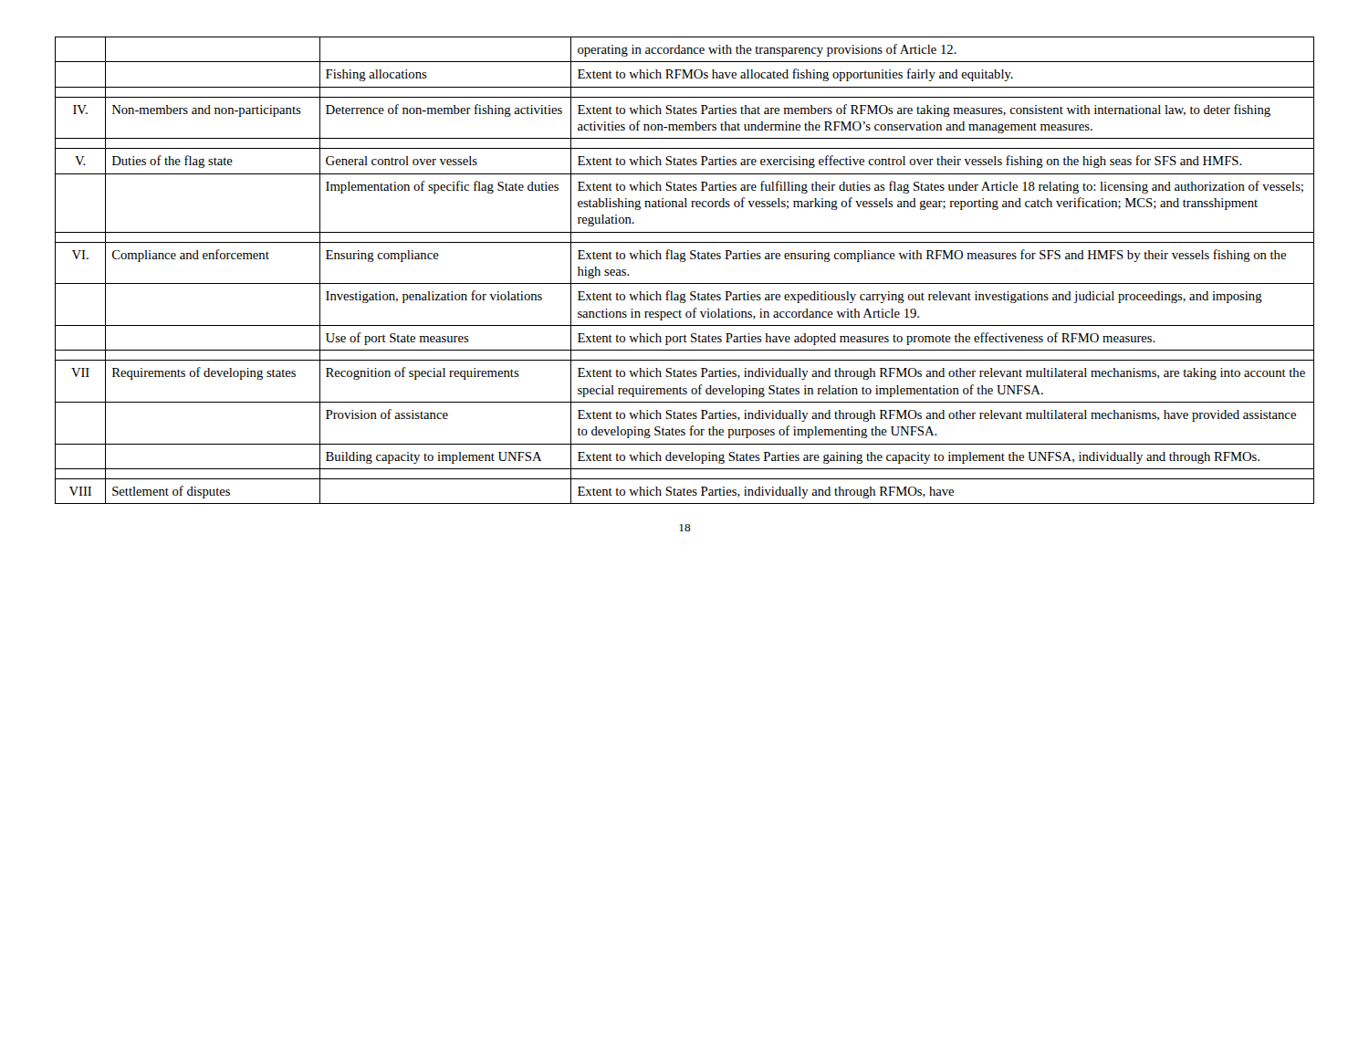| | | | operating in accordance with the transparency provisions of Article 12. |
| | | Fishing allocations | Extent to which RFMOs have allocated fishing opportunities fairly and equitably. |
| IV. | Non-members and non-participants | Deterrence of non-member fishing activities | Extent to which States Parties that are members of RFMOs are taking measures, consistent with international law, to deter fishing activities of non-members that undermine the RFMO’s conservation and management measures. |
| V. | Duties of the flag state | General control over vessels | Extent to which States Parties are exercising effective control over their vessels fishing on the high seas for SFS and HMFS. |
| | | Implementation of specific flag State duties | Extent to which States Parties are fulfilling their duties as flag States under Article 18 relating to: licensing and authorization of vessels; establishing national records of vessels; marking of vessels and gear; reporting and catch verification; MCS; and transshipment regulation. |
| VI. | Compliance and enforcement | Ensuring compliance | Extent to which flag States Parties are ensuring compliance with RFMO measures for SFS and HMFS by their vessels fishing on the high seas. |
| | | Investigation, penalization for violations | Extent to which flag States Parties are expeditiously carrying out relevant investigations and judicial proceedings, and imposing sanctions in respect of violations, in accordance with Article 19. |
| | | Use of port State measures | Extent to which port States Parties have adopted measures to promote the effectiveness of RFMO measures. |
| VII | Requirements of developing states | Recognition of special requirements | Extent to which States Parties, individually and through RFMOs and other relevant multilateral mechanisms, are taking into account the special requirements of developing States in relation to implementation of the UNFSA. |
| | | Provision of assistance | Extent to which States Parties, individually and through RFMOs and other relevant multilateral mechanisms, have provided assistance to developing States for the purposes of implementing the UNFSA. |
| | | Building capacity to implement UNFSA | Extent to which developing States Parties are gaining the capacity to implement the UNFSA, individually and through RFMOs. |
| VIII | Settlement of disputes | | Extent to which States Parties, individually and through RFMOs, have |
18